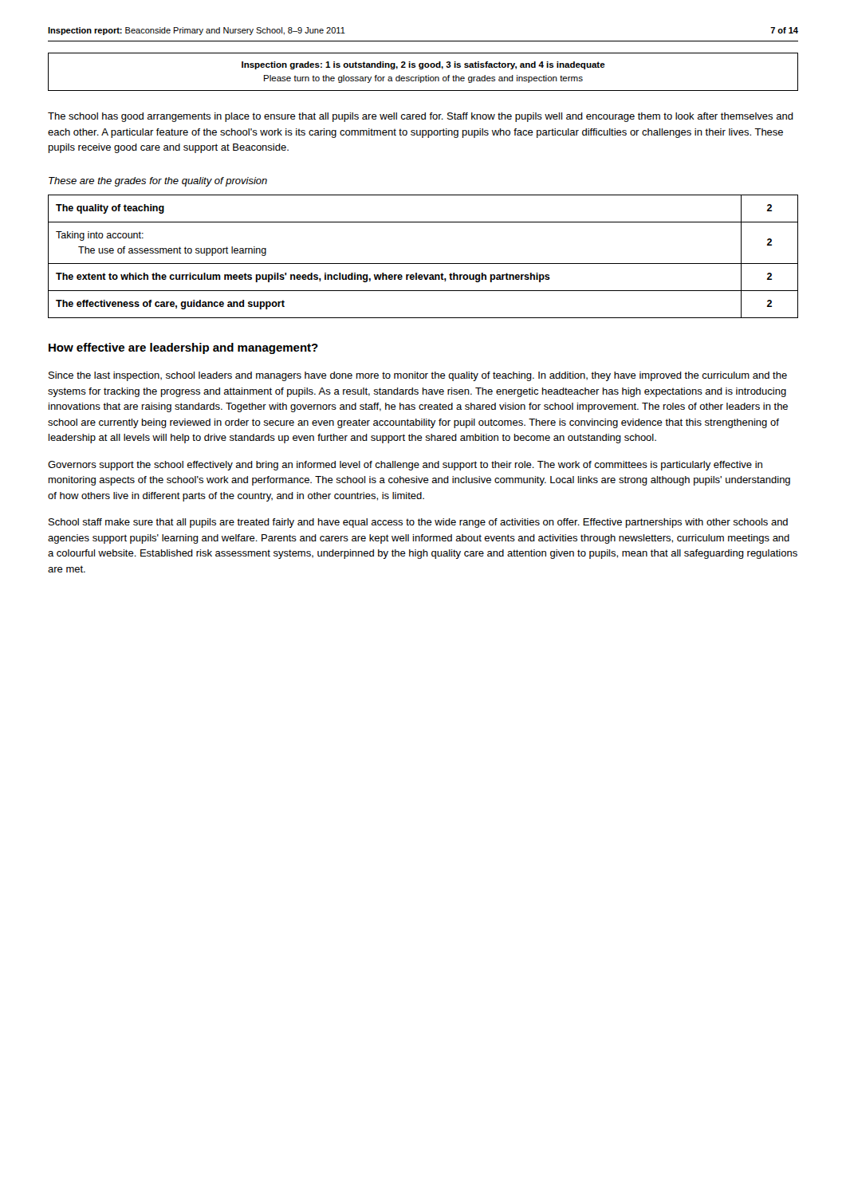Inspection report: Beaconside Primary and Nursery School, 8–9 June 2011
7 of 14
Inspection grades: 1 is outstanding, 2 is good, 3 is satisfactory, and 4 is inadequate
Please turn to the glossary for a description of the grades and inspection terms
The school has good arrangements in place to ensure that all pupils are well cared for. Staff know the pupils well and encourage them to look after themselves and each other. A particular feature of the school's work is its caring commitment to supporting pupils who face particular difficulties or challenges in their lives. These pupils receive good care and support at Beaconside.
These are the grades for the quality of provision
| The quality of teaching | 2 |
| Taking into account: The use of assessment to support learning | 2 |
| The extent to which the curriculum meets pupils' needs, including, where relevant, through partnerships | 2 |
| The effectiveness of care, guidance and support | 2 |
How effective are leadership and management?
Since the last inspection, school leaders and managers have done more to monitor the quality of teaching. In addition, they have improved the curriculum and the systems for tracking the progress and attainment of pupils. As a result, standards have risen. The energetic headteacher has high expectations and is introducing innovations that are raising standards. Together with governors and staff, he has created a shared vision for school improvement. The roles of other leaders in the school are currently being reviewed in order to secure an even greater accountability for pupil outcomes. There is convincing evidence that this strengthening of leadership at all levels will help to drive standards up even further and support the shared ambition to become an outstanding school.
Governors support the school effectively and bring an informed level of challenge and support to their role. The work of committees is particularly effective in monitoring aspects of the school's work and performance. The school is a cohesive and inclusive community. Local links are strong although pupils' understanding of how others live in different parts of the country, and in other countries, is limited.
School staff make sure that all pupils are treated fairly and have equal access to the wide range of activities on offer. Effective partnerships with other schools and agencies support pupils' learning and welfare. Parents and carers are kept well informed about events and activities through newsletters, curriculum meetings and a colourful website. Established risk assessment systems, underpinned by the high quality care and attention given to pupils, mean that all safeguarding regulations are met.